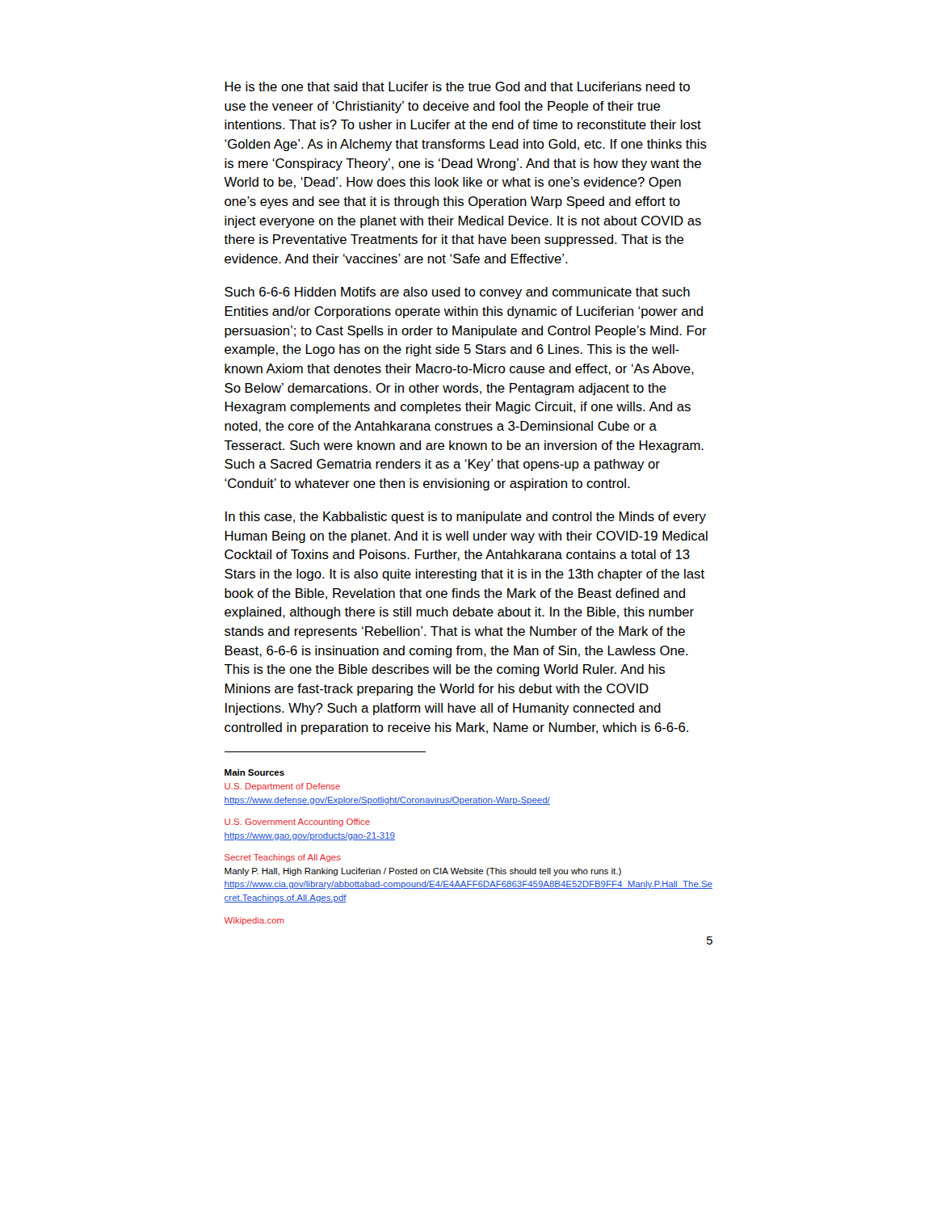He is the one that said that Lucifer is the true God and that Luciferians need to use the veneer of ‘Christianity’ to deceive and fool the People of their true intentions. That is? To usher in Lucifer at the end of time to reconstitute their lost ‘Golden Age’. As in Alchemy that transforms Lead into Gold, etc. If one thinks this is mere ‘Conspiracy Theory’, one is ‘Dead Wrong’. And that is how they want the World to be, ‘Dead’. How does this look like or what is one’s evidence? Open one’s eyes and see that it is through this Operation Warp Speed and effort to inject everyone on the planet with their Medical Device. It is not about COVID as there is Preventative Treatments for it that have been suppressed. That is the evidence. And their ‘vaccines’ are not ‘Safe and Effective’.
Such 6-6-6 Hidden Motifs are also used to convey and communicate that such Entities and/or Corporations operate within this dynamic of Luciferian ‘power and persuasion’; to Cast Spells in order to Manipulate and Control People’s Mind. For example, the Logo has on the right side 5 Stars and 6 Lines. This is the well-known Axiom that denotes their Macro-to-Micro cause and effect, or ‘As Above, So Below’ demarcations. Or in other words, the Pentagram adjacent to the Hexagram complements and completes their Magic Circuit, if one wills. And as noted, the core of the Antahkarana construes a 3-Deminsional Cube or a Tesseract. Such were known and are known to be an inversion of the Hexagram. Such a Sacred Gematria renders it as a ‘Key’ that opens-up a pathway or ‘Conduit’ to whatever one then is envisioning or aspiration to control.
In this case, the Kabbalistic quest is to manipulate and control the Minds of every Human Being on the planet. And it is well under way with their COVID-19 Medical Cocktail of Toxins and Poisons. Further, the Antahkarana contains a total of 13 Stars in the logo. It is also quite interesting that it is in the 13th chapter of the last book of the Bible, Revelation that one finds the Mark of the Beast defined and explained, although there is still much debate about it. In the Bible, this number stands and represents ‘Rebellion’. That is what the Number of the Mark of the Beast, 6-6-6 is insinuation and coming from, the Man of Sin, the Lawless One. This is the one the Bible describes will be the coming World Ruler. And his Minions are fast-track preparing the World for his debut with the COVID Injections. Why? Such a platform will have all of Humanity connected and controlled in preparation to receive his Mark, Name or Number, which is 6-6-6.
Main Sources
U.S. Department of Defense
https://www.defense.gov/Explore/Spotlight/Coronavirus/Operation-Warp-Speed/
U.S. Government Accounting Office
https://www.gao.gov/products/gao-21-319
Secret Teachings of All Ages
Manly P. Hall, High Ranking Luciferian / Posted on CIA Website (This should tell you who runs it.)
https://www.cia.gov/library/abbottabad-compound/E4/E4AAFF6DAF6863F459A8B4E52DFB9FF4_Manly.P.Hall_The.Secret.Teachings.of.All.Ages.pdf
Wikipedia.com
5